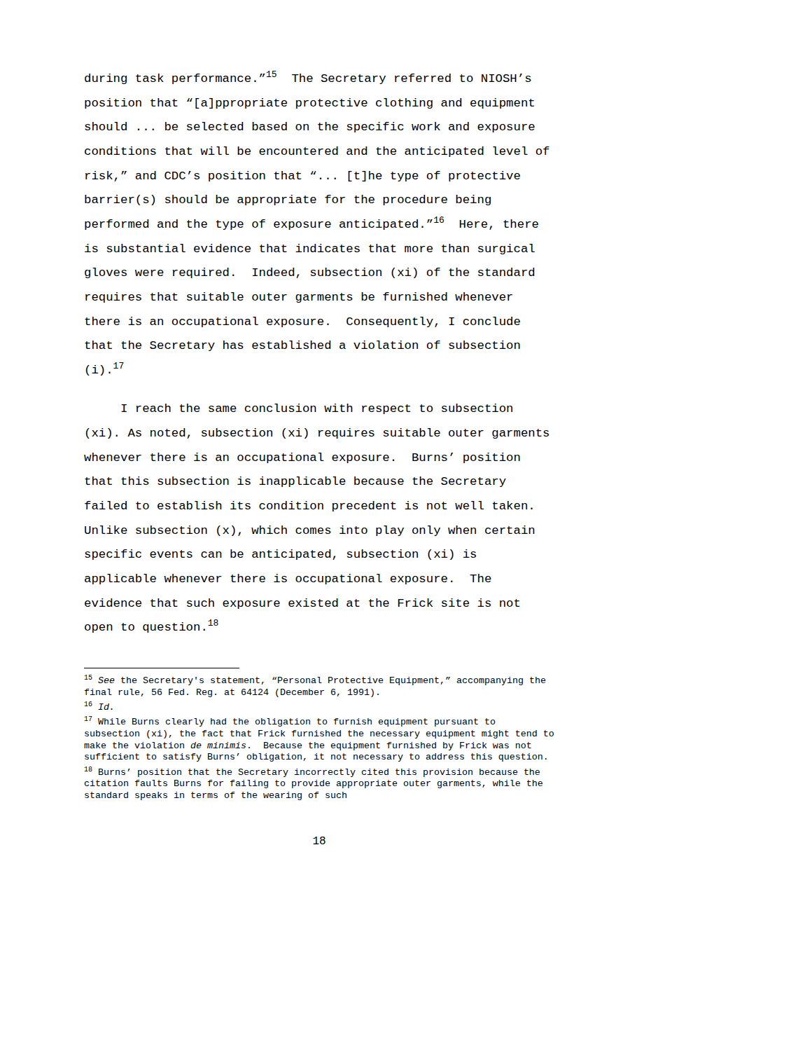during task performance.”15 The Secretary referred to NIOSH’s position that “[a]ppropriate protective clothing and equipment should ... be selected based on the specific work and exposure conditions that will be encountered and the anticipated level of risk,” and CDC’s position that “... [t]he type of protective barrier(s) should be appropriate for the procedure being performed and the type of exposure anticipated.”16 Here, there is substantial evidence that indicates that more than surgical gloves were required. Indeed, subsection (xi) of the standard requires that suitable outer garments be furnished whenever there is an occupational exposure. Consequently, I conclude that the Secretary has established a violation of subsection (i).17
I reach the same conclusion with respect to subsection (xi). As noted, subsection (xi) requires suitable outer garments whenever there is an occupational exposure. Burns’ position that this subsection is inapplicable because the Secretary failed to establish its condition precedent is not well taken. Unlike subsection (x), which comes into play only when certain specific events can be anticipated, subsection (xi) is applicable whenever there is occupational exposure. The evidence that such exposure existed at the Frick site is not open to question.18
15 See the Secretary's statement, “Personal Protective Equipment,” accompanying the final rule, 56 Fed. Reg. at 64124 (December 6, 1991).
16 Id.
17 While Burns clearly had the obligation to furnish equipment pursuant to subsection (xi), the fact that Frick furnished the necessary equipment might tend to make the violation de minimis. Because the equipment furnished by Frick was not sufficient to satisfy Burns’ obligation, it not necessary to address this question.
18 Burns’ position that the Secretary incorrectly cited this provision because the citation faults Burns for failing to provide appropriate outer garments, while the standard speaks in terms of the wearing of such
18